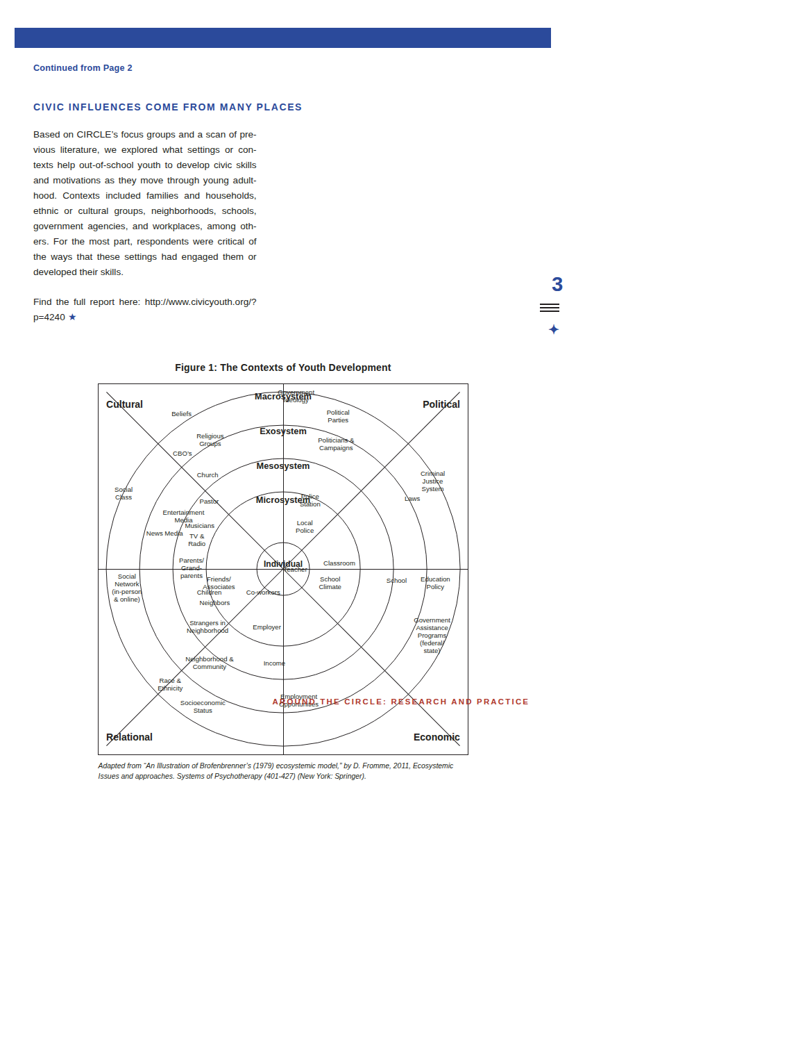3
✦
Continued from Page 2
Civic Influences Come From Many Places
Based on CIRCLE’s focus groups and a scan of previous literature, we explored what settings or contexts help out-of-school youth to develop civic skills and motivations as they move through young adulthood. Contexts included families and households, ethnic or cultural groups, neighborhoods, schools, government agencies, and workplaces, among others. For the most part, respondents were critical of the ways that these settings had engaged them or developed their skills.
Find the full report here: http://www.civicyouth.org/?p=4240 ★
Figure 1: The Contexts of Youth Development
Macrosystem
Exosystem
Mesosystem
Microsystem
Individual
Cultural
Political
Relational
Economic
Government
Ideology
Beliefs
Political
Parties
Religious
Groups
Politicians &
Campaigns
CBO’s
Church
Criminal
Justice
System
Social
Class
Pastor
Police
Station
Laws
Entertainment
Media
Musicians
TV &
Radio
Local
Police
News Media
Parents/
Grand-
parents
Teacher
Classroom
Friends/
Associates
School
Climate
School
Education
Policy
Social
Network
(in-person
& online)
Children
Co-workers
Neighbors
Strangers in
Neighborhood
Employer
Government
Assistance
Programs
(federal/
state)
Neighborhood &
Community
Income
Race &
Ethnicity
Socioeconomic
Status
Employment
Opportunities
Adapted from “An Illustration of Brofenbrenner’s (1979) ecosystemic model,” by D. Fromme, 2011, Ecosystemic Issues and approaches. Systems of Psychotherapy (401-427) (New York: Springer).
AROUND THE CIRCLE: RESEARCH AND PRACTICE